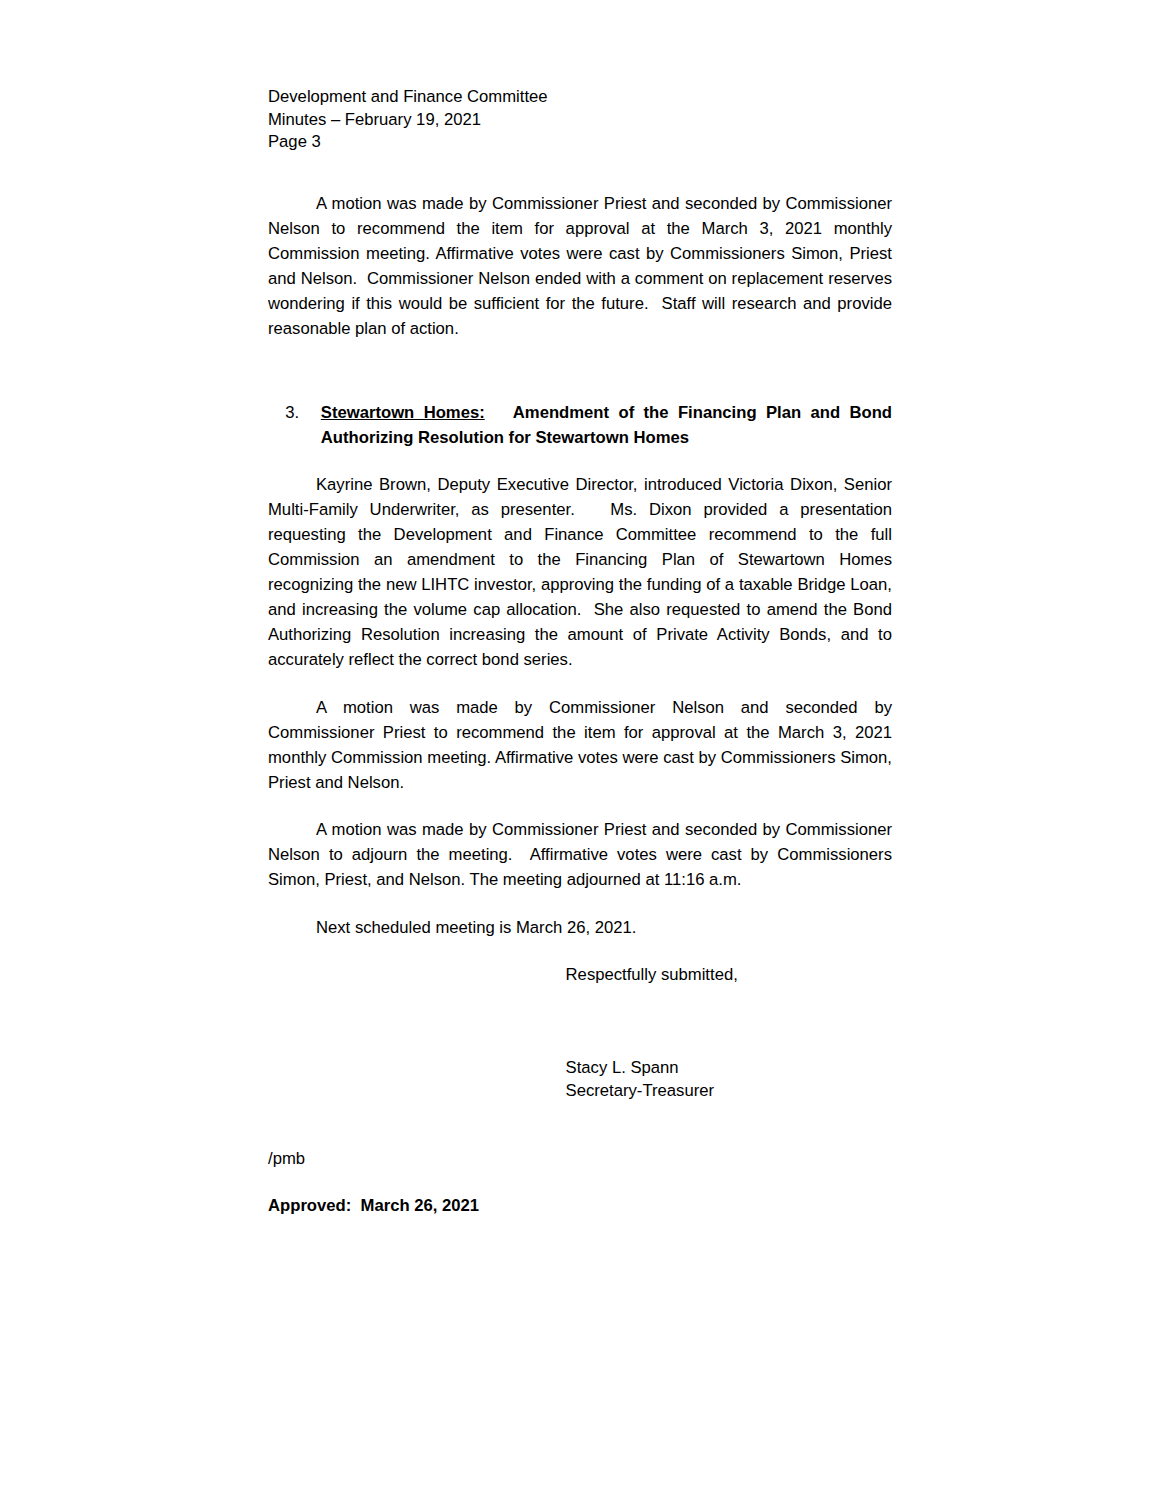Development and Finance Committee
Minutes – February 19, 2021
Page 3
A motion was made by Commissioner Priest and seconded by Commissioner Nelson to recommend the item for approval at the March 3, 2021 monthly Commission meeting. Affirmative votes were cast by Commissioners Simon, Priest and Nelson. Commissioner Nelson ended with a comment on replacement reserves wondering if this would be sufficient for the future. Staff will research and provide reasonable plan of action.
3.
Stewartown Homes: Amendment of the Financing Plan and Bond Authorizing Resolution for Stewartown Homes
Kayrine Brown, Deputy Executive Director, introduced Victoria Dixon, Senior Multi-Family Underwriter, as presenter. Ms. Dixon provided a presentation requesting the Development and Finance Committee recommend to the full Commission an amendment to the Financing Plan of Stewartown Homes recognizing the new LIHTC investor, approving the funding of a taxable Bridge Loan, and increasing the volume cap allocation. She also requested to amend the Bond Authorizing Resolution increasing the amount of Private Activity Bonds, and to accurately reflect the correct bond series.
A motion was made by Commissioner Nelson and seconded by Commissioner Priest to recommend the item for approval at the March 3, 2021 monthly Commission meeting. Affirmative votes were cast by Commissioners Simon, Priest and Nelson.
A motion was made by Commissioner Priest and seconded by Commissioner Nelson to adjourn the meeting. Affirmative votes were cast by Commissioners Simon, Priest, and Nelson. The meeting adjourned at 11:16 a.m.
Next scheduled meeting is March 26, 2021.
Respectfully submitted,
Stacy L. Spann
Secretary-Treasurer
/pmb
Approved: March 26, 2021